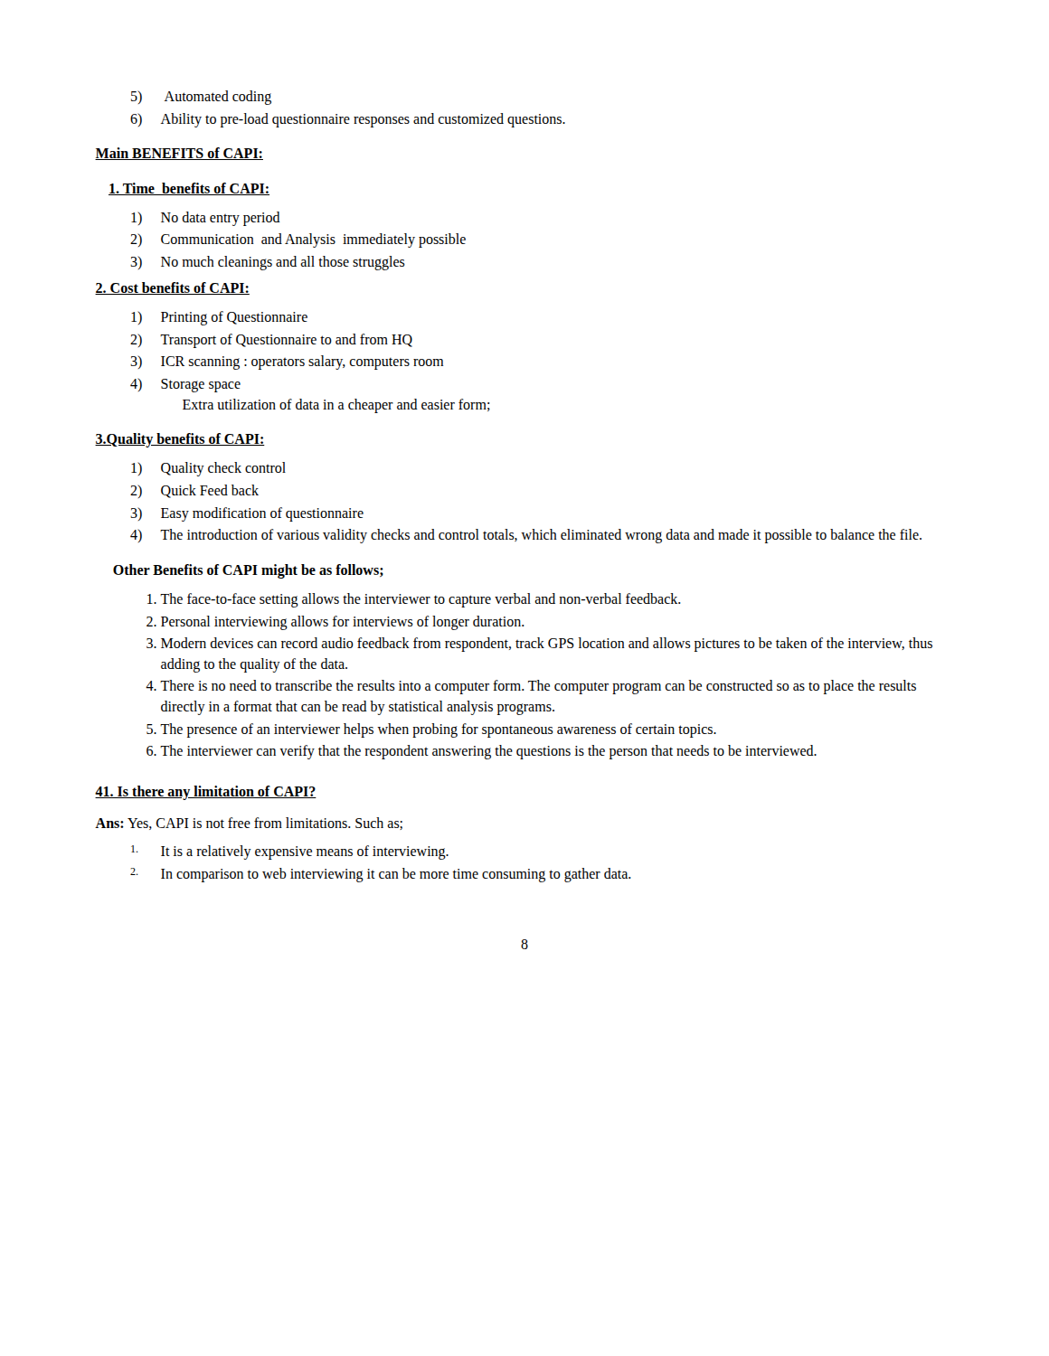Automated coding
Ability to pre-load questionnaire responses and customized questions.
Main BENEFITS of CAPI:
1. Time benefits of CAPI:
No data entry period
Communication and Analysis immediately possible
No much cleanings and all those struggles
2. Cost benefits of CAPI:
Printing of Questionnaire
Transport of Questionnaire to and from HQ
ICR scanning : operators salary, computers room
Storage space
Extra utilization of data in a cheaper and easier form;
3.Quality benefits of CAPI:
Quality check control
Quick Feed back
Easy modification of questionnaire
The introduction of various validity checks and control totals, which eliminated wrong data and made it possible to balance the file.
Other Benefits of CAPI might be as follows;
The face-to-face setting allows the interviewer to capture verbal and non-verbal feedback.
Personal interviewing allows for interviews of longer duration.
Modern devices can record audio feedback from respondent, track GPS location and allows pictures to be taken of the interview, thus adding to the quality of the data.
There is no need to transcribe the results into a computer form. The computer program can be constructed so as to place the results directly in a format that can be read by statistical analysis programs.
The presence of an interviewer helps when probing for spontaneous awareness of certain topics.
The interviewer can verify that the respondent answering the questions is the person that needs to be interviewed.
41. Is there any limitation of CAPI?
Ans: Yes, CAPI is not free from limitations. Such as;
It is a relatively expensive means of interviewing.
In comparison to web interviewing it can be more time consuming to gather data.
8